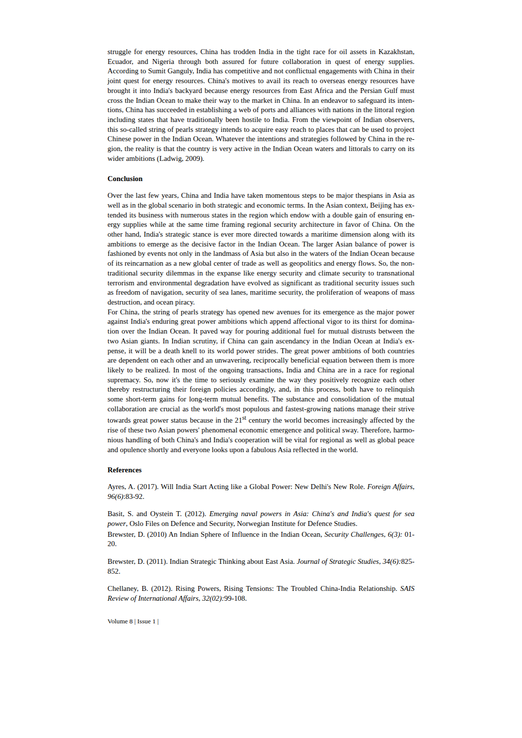struggle for energy resources, China has trodden India in the tight race for oil assets in Kazakhstan, Ecuador, and Nigeria through both assured for future collaboration in quest of energy supplies. According to Sumit Ganguly, India has competitive and not conflictual engagements with China in their joint quest for energy resources. China's motives to avail its reach to overseas energy resources have brought it into India's backyard because energy resources from East Africa and the Persian Gulf must cross the Indian Ocean to make their way to the market in China. In an endeavor to safeguard its intentions, China has succeeded in establishing a web of ports and alliances with nations in the littoral region including states that have traditionally been hostile to India. From the viewpoint of Indian observers, this so-called string of pearls strategy intends to acquire easy reach to places that can be used to project Chinese power in the Indian Ocean. Whatever the intentions and strategies followed by China in the region, the reality is that the country is very active in the Indian Ocean waters and littorals to carry on its wider ambitions (Ladwig, 2009).
Conclusion
Over the last few years, China and India have taken momentous steps to be major thespians in Asia as well as in the global scenario in both strategic and economic terms. In the Asian context, Beijing has extended its business with numerous states in the region which endow with a double gain of ensuring energy supplies while at the same time framing regional security architecture in favor of China. On the other hand, India's strategic stance is ever more directed towards a maritime dimension along with its ambitions to emerge as the decisive factor in the Indian Ocean. The larger Asian balance of power is fashioned by events not only in the landmass of Asia but also in the waters of the Indian Ocean because of its reincarnation as a new global center of trade as well as geopolitics and energy flows. So, the non-traditional security dilemmas in the expanse like energy security and climate security to transnational terrorism and environmental degradation have evolved as significant as traditional security issues such as freedom of navigation, security of sea lanes, maritime security, the proliferation of weapons of mass destruction, and ocean piracy.
For China, the string of pearls strategy has opened new avenues for its emergence as the major power against India's enduring great power ambitions which append affectional vigor to its thirst for domination over the Indian Ocean. It paved way for pouring additional fuel for mutual distrusts between the two Asian giants. In Indian scrutiny, if China can gain ascendancy in the Indian Ocean at India's expense, it will be a death knell to its world power strides. The great power ambitions of both countries are dependent on each other and an unwavering, reciprocally beneficial equation between them is more likely to be realized. In most of the ongoing transactions, India and China are in a race for regional supremacy. So, now it's the time to seriously examine the way they positively recognize each other thereby restructuring their foreign policies accordingly, and, in this process, both have to relinquish some short-term gains for long-term mutual benefits. The substance and consolidation of the mutual collaboration are crucial as the world's most populous and fastest-growing nations manage their strive towards great power status because in the 21st century the world becomes increasingly affected by the rise of these two Asian powers' phenomenal economic emergence and political sway. Therefore, harmonious handling of both China's and India's cooperation will be vital for regional as well as global peace and opulence shortly and everyone looks upon a fabulous Asia reflected in the world.
References
Ayres, A. (2017). Will India Start Acting like a Global Power: New Delhi's New Role. Foreign Affairs, 96(6):83-92.
Basit, S. and Oystein T. (2012). Emerging naval powers in Asia: China's and India's quest for sea power, Oslo Files on Defence and Security, Norwegian Institute for Defence Studies.
Brewster, D. (2010) An Indian Sphere of Influence in the Indian Ocean, Security Challenges, 6(3): 01-20.
Brewster, D. (2011). Indian Strategic Thinking about East Asia. Journal of Strategic Studies, 34(6): 825-852.
Chellaney, B. (2012). Rising Powers, Rising Tensions: The Troubled China-India Relationship. SAIS Review of International Affairs, 32(02): 99-108.
Volume 8 | Issue 1 |